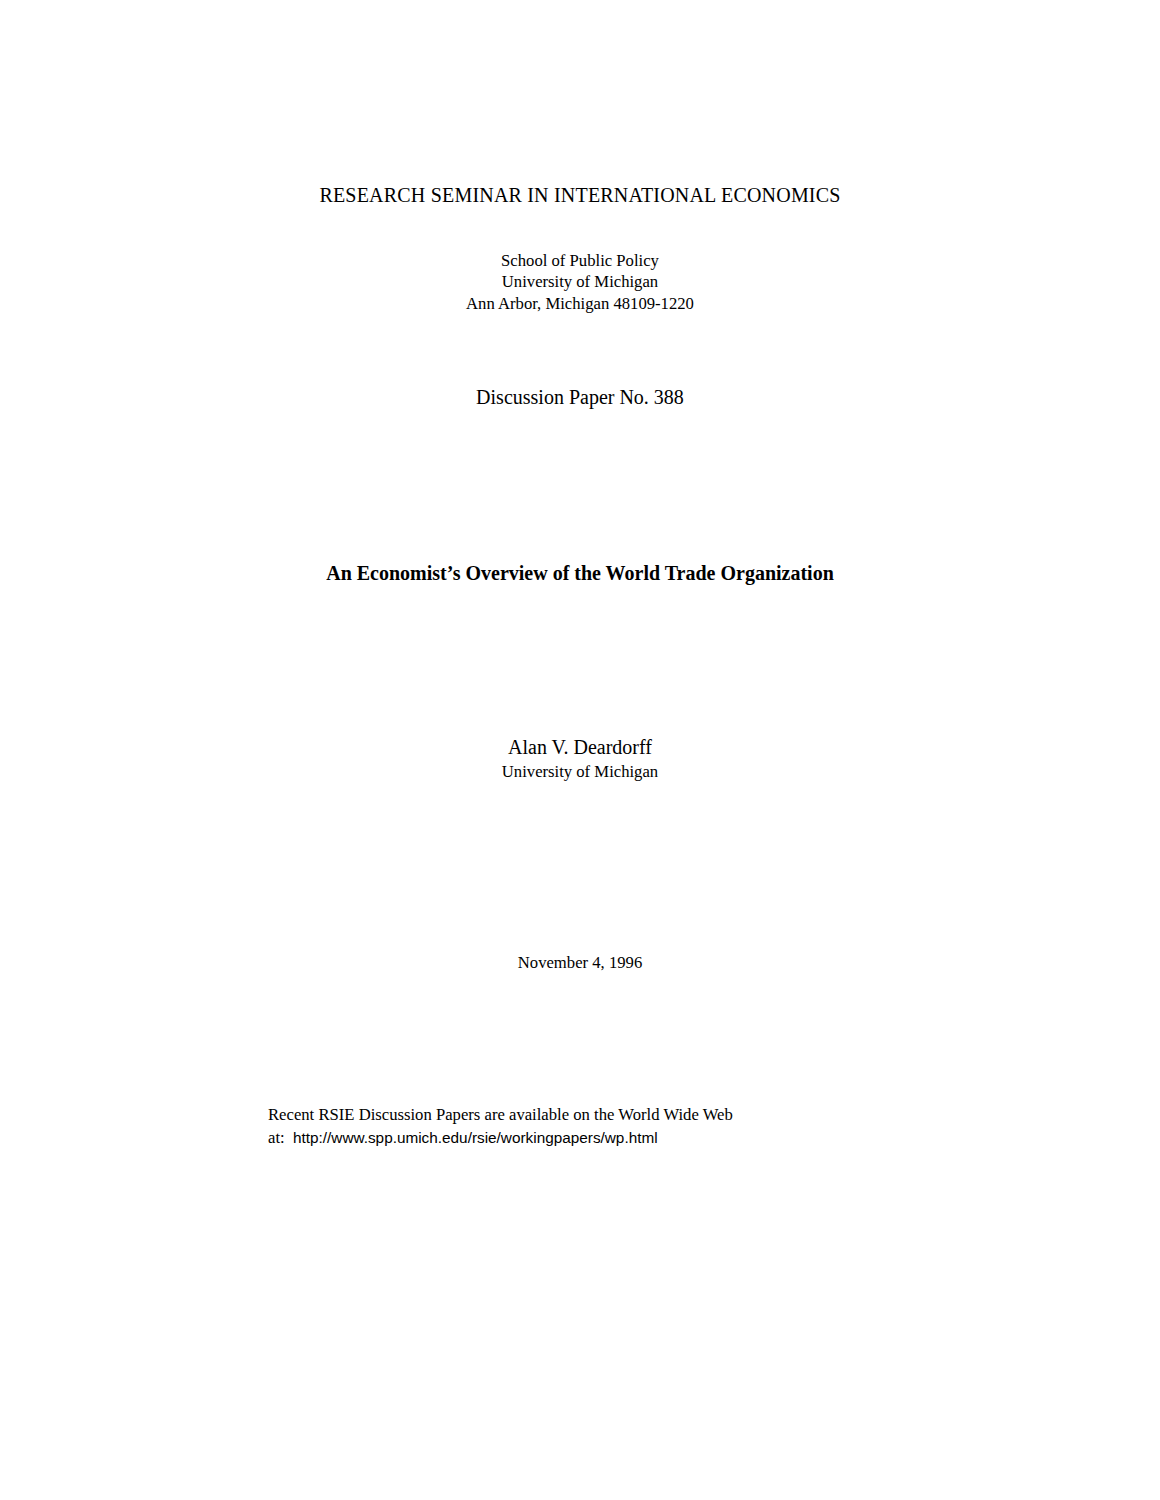RESEARCH SEMINAR IN INTERNATIONAL ECONOMICS
School of Public Policy
University of Michigan
Ann Arbor, Michigan 48109-1220
Discussion Paper No. 388
An Economist’s Overview of the World Trade Organization
Alan V. Deardorff
University of Michigan
November 4, 1996
Recent RSIE Discussion Papers are available on the World Wide Web
at: http://www.spp.umich.edu/rsie/workingpapers/wp.html